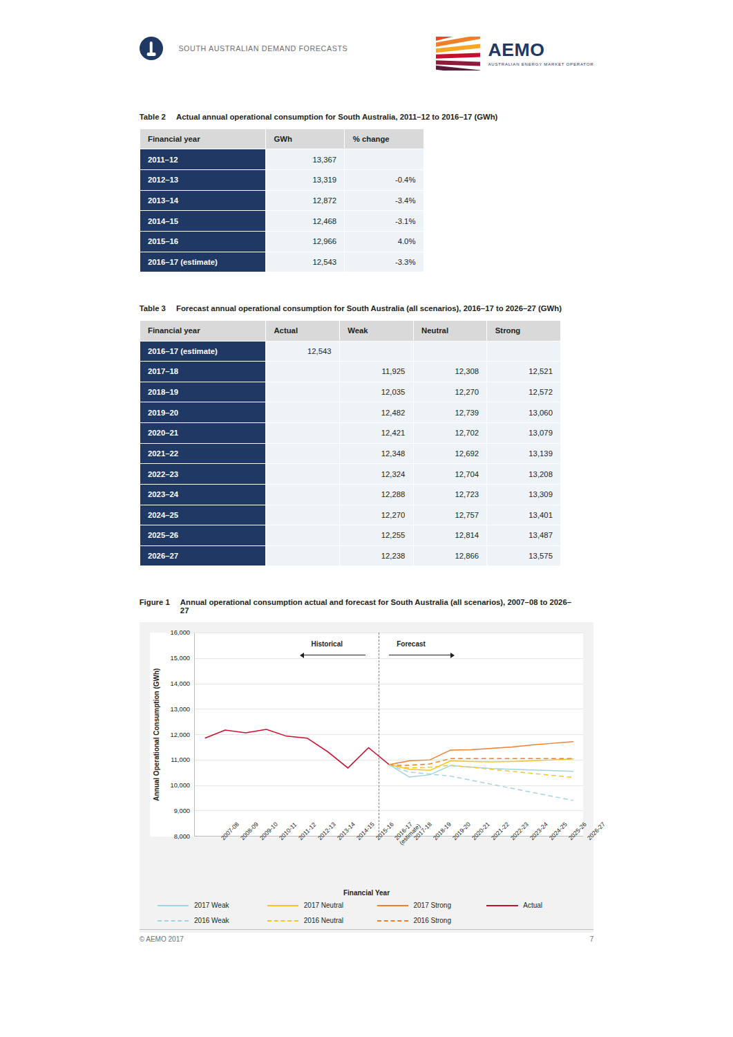South Australian Demand Forecasts
AEMO
AUSTRALIAN ENERGY MARKET OPERATOR
Table 2 Actual annual operational consumption for South Australia, 2011–12 to 2016–17 (GWh)
| Financial year | GWh | % change |
| --- | --- | --- |
| 2011–12 | 13,367 | |
| 2012–13 | 13,319 | -0.4% |
| 2013–14 | 12,872 | -3.4% |
| 2014–15 | 12,468 | -3.1% |
| 2015–16 | 12,966 | 4.0% |
| 2016–17 (estimate) | 12,543 | -3.3% |
Table 3 Forecast annual operational consumption for South Australia (all scenarios), 2016–17 to 2026–27 (GWh)
| Financial year | Actual | Weak | Neutral | Strong |
| --- | --- | --- | --- | --- |
| 2016–17 (estimate) | 12,543 | | | |
| 2017–18 | | 11,925 | 12,308 | 12,521 |
| 2018–19 | | 12,035 | 12,270 | 12,572 |
| 2019–20 | | 12,482 | 12,739 | 13,060 |
| 2020–21 | | 12,421 | 12,702 | 13,079 |
| 2021–22 | | 12,348 | 12,692 | 13,139 |
| 2022–23 | | 12,324 | 12,704 | 13,208 |
| 2023–24 | | 12,288 | 12,723 | 13,309 |
| 2024–25 | | 12,270 | 12,757 | 13,401 |
| 2025–26 | | 12,255 | 12,814 | 13,487 |
| 2026–27 | | 12,238 | 12,866 | 13,575 |
Figure 1 Annual operational consumption actual and forecast for South Australia (all scenarios), 2007–08 to 2026–27
Annual Operational Consumption (GWh)
16,000
15,000
14,000
13,000
12,000
11,000
10,000
9,000
8,000
Historical
Forecast
2007-08
2008-09
2009-10
2010-11
2011-12
2012-13
2013-14
2014-15
2015-16
2016-17
(estimate)
2017-18
2018-19
2019-20
2020-21
2021-22
2022-23
2023-24
2024-25
2025-26
2026-27
Financial Year
2017 Weak
2017 Neutral
2017 Strong
Actual
2016 Weak
2016 Neutral
2016 Strong
placeholder
© AEMO 2017
7